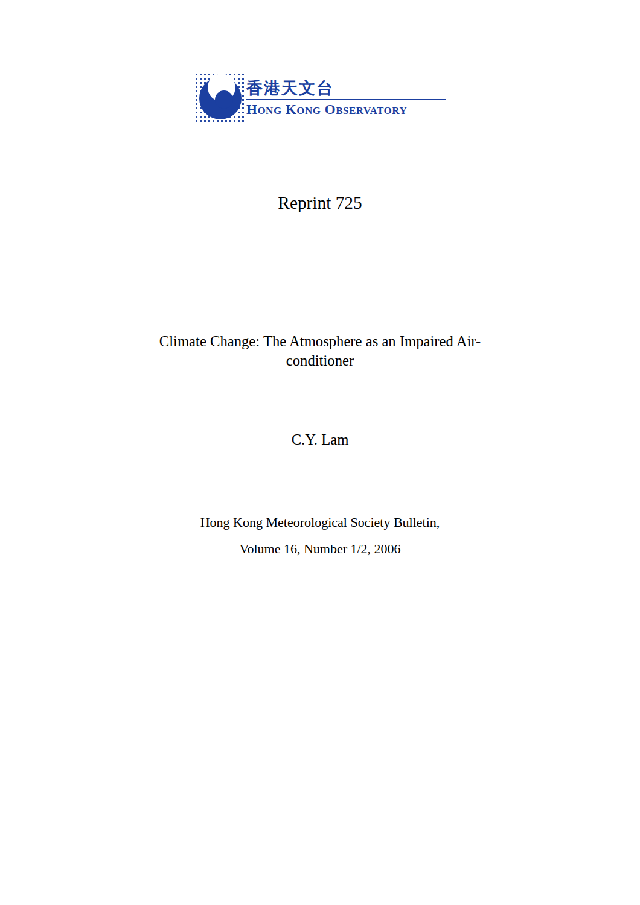| | 香港天文台 H ONG K ONG O BSERVATORY |
Reprint 725
Climate Change: The Atmosphere as an Impaired Air-conditioner
C.Y. Lam
Hong Kong Meteorological Society Bulletin,
Volume 16, Number 1/2, 2006